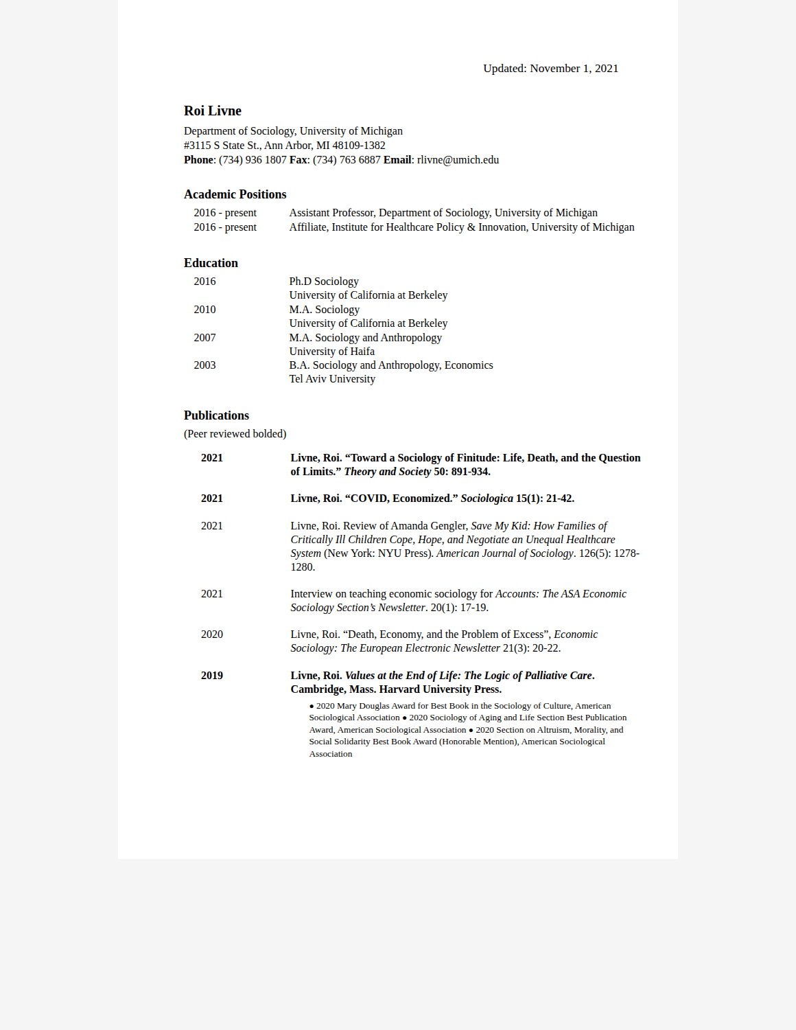Updated: November 1, 2021
Roi Livne
Department of Sociology, University of Michigan
#3115 S State St., Ann Arbor, MI 48109-1382
Phone: (734) 936 1807 Fax: (734) 763 6887 Email: rlivne@umich.edu
Academic Positions
| 2016 - present | Assistant Professor, Department of Sociology, University of Michigan |
| 2016 - present | Affiliate, Institute for Healthcare Policy & Innovation, University of Michigan |
Education
| 2016 | Ph.D Sociology University of California at Berkeley |
| 2010 | M.A. Sociology University of California at Berkeley |
| 2007 | M.A. Sociology and Anthropology University of Haifa |
| 2003 | B.A. Sociology and Anthropology, Economics Tel Aviv University |
Publications
(Peer reviewed bolded)
| 2021 | Livne, Roi. “Toward a Sociology of Finitude: Life, Death, and the Question of Limits.” Theory and Society 50: 891-934. |
| 2021 | Livne, Roi. “COVID, Economized.” Sociologica 15(1): 21-42. |
| 2021 | Livne, Roi. Review of Amanda Gengler, Save My Kid: How Families of Critically Ill Children Cope, Hope, and Negotiate an Unequal Healthcare System (New York: NYU Press) . American Journal of Sociology . 126(5): 1278-1280. |
| 2021 | Interview on teaching economic sociology for Accounts: The ASA Economic Sociology Section’s Newsletter . 20(1): 17-19. |
| 2020 | Livne, Roi. “Death, Economy, and the Problem of Excess”, Economic Sociology: The European Electronic Newsletter 21(3): 20-22. |
| 2019 | Livne, Roi. Values at the End of Life: The Logic of Palliative Care . Cambridge, Mass. Harvard University Press. ● 2020 Mary Douglas Award for Best Book in the Sociology of Culture, American Sociological Association ● 2020 Sociology of Aging and Life Section Best Publication Award, American Sociological Association ● 2020 Section on Altruism, Morality, and Social Solidarity Best Book Award (Honorable Mention), American Sociological Association |